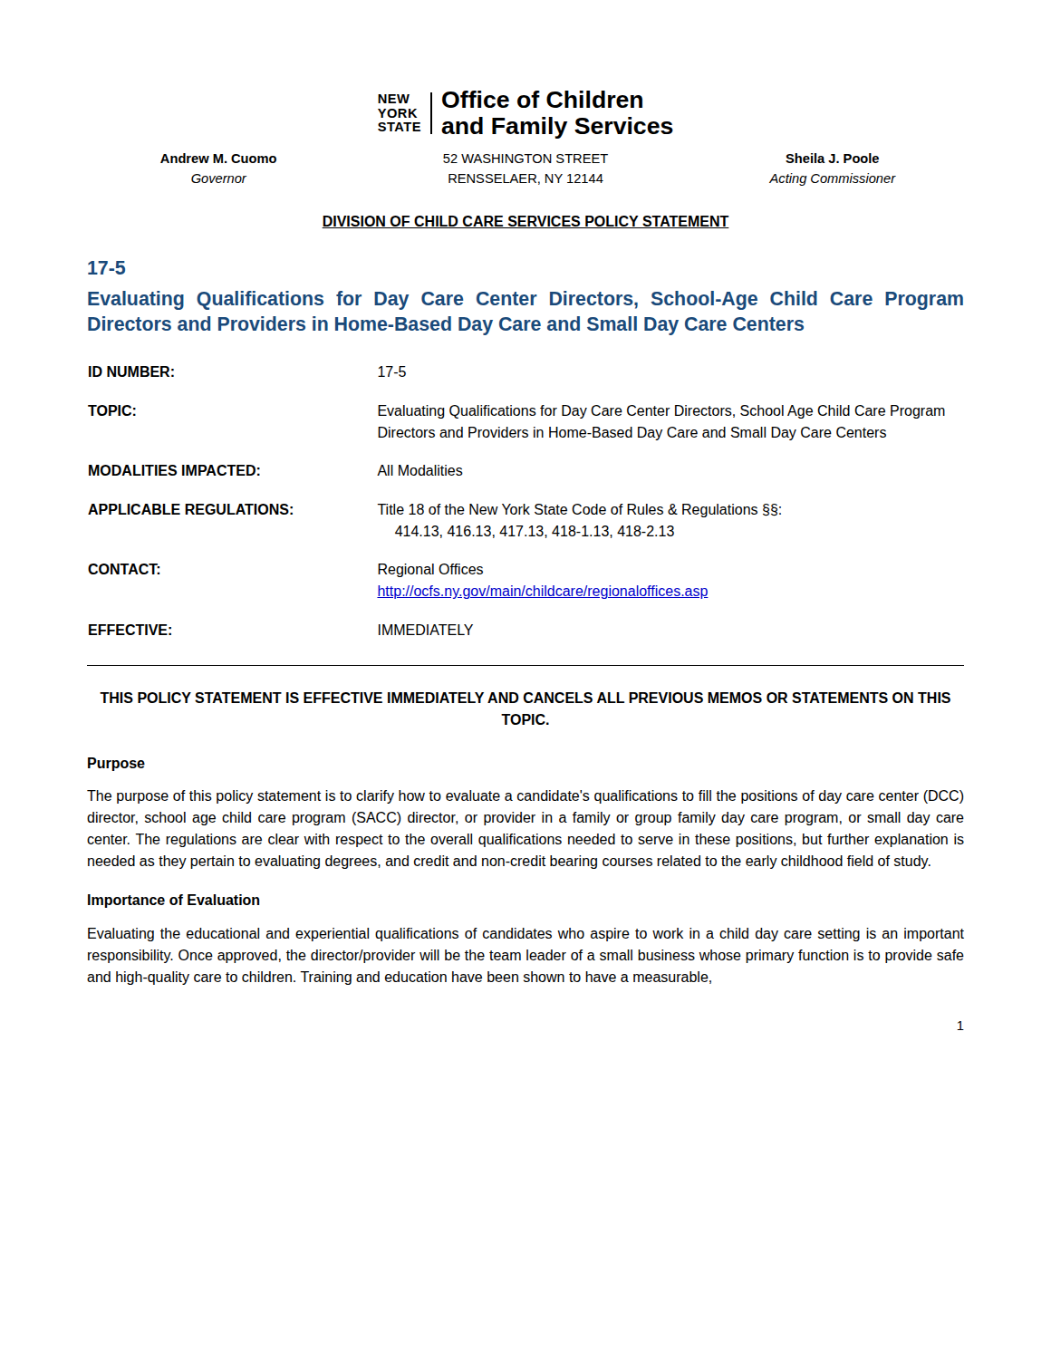NEW YORK STATE Office of Children
and Family Services
| Andrew M. Cuomo Governor | 52 WASHINGTON STREET RENSSELAER, NY 12144 | Sheila J. Poole Acting Commissioner |
DIVISION OF CHILD CARE SERVICES POLICY STATEMENT
17-5
Evaluating Qualifications for Day Care Center Directors, School-Age Child Care Program Directors and Providers in Home-Based Day Care and Small Day Care Centers
| ID NUMBER: | 17-5 |
| TOPIC: | Evaluating Qualifications for Day Care Center Directors, School Age Child Care Program Directors and Providers in Home-Based Day Care and Small Day Care Centers |
| MODALITIES IMPACTED: | All Modalities |
| APPLICABLE REGULATIONS: | Title 18 of the New York State Code of Rules & Regulations §§: 414.13, 416.13, 417.13, 418-1.13, 418-2.13 |
| CONTACT: | Regional Offices http://ocfs.ny.gov/main/childcare/regionaloffices.asp |
| EFFECTIVE: | IMMEDIATELY |
THIS POLICY STATEMENT IS EFFECTIVE IMMEDIATELY AND CANCELS ALL PREVIOUS MEMOS OR STATEMENTS ON THIS TOPIC.
Purpose
The purpose of this policy statement is to clarify how to evaluate a candidate's qualifications to fill the positions of day care center (DCC) director, school age child care program (SACC) director, or provider in a family or group family day care program, or small day care center. The regulations are clear with respect to the overall qualifications needed to serve in these positions, but further explanation is needed as they pertain to evaluating degrees, and credit and non-credit bearing courses related to the early childhood field of study.
Importance of Evaluation
Evaluating the educational and experiential qualifications of candidates who aspire to work in a child day care setting is an important responsibility. Once approved, the director/provider will be the team leader of a small business whose primary function is to provide safe and high-quality care to children. Training and education have been shown to have a measurable,
1